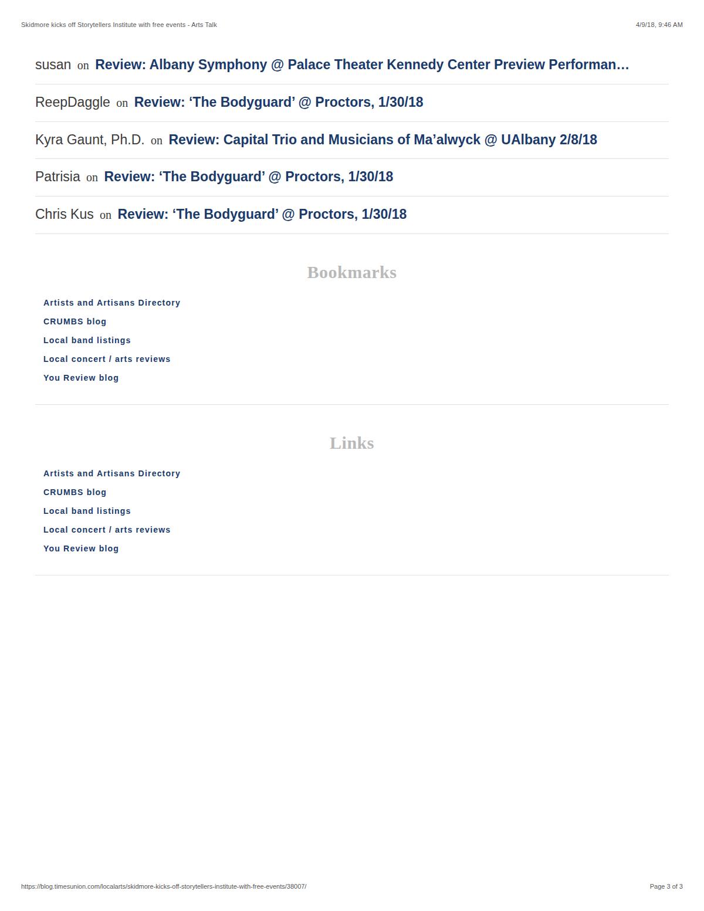Skidmore kicks off Storytellers Institute with free events - Arts Talk
4/9/18, 9:46 AM
susan on Review: Albany Symphony @ Palace Theater Kennedy Center Preview Performan…
ReepDaggle on Review: ‘The Bodyguard’ @ Proctors, 1/30/18
Kyra Gaunt, Ph.D. on Review: Capital Trio and Musicians of Ma’alwyck @ UAlbany 2/8/18
Patrisia on Review: ‘The Bodyguard’ @ Proctors, 1/30/18
Chris Kus on Review: ‘The Bodyguard’ @ Proctors, 1/30/18
Bookmarks
Artists and Artisans Directory
CRUMBS blog
Local band listings
Local concert / arts reviews
You Review blog
Links
Artists and Artisans Directory
CRUMBS blog
Local band listings
Local concert / arts reviews
You Review blog
https://blog.timesunion.com/localarts/skidmore-kicks-off-storytellers-institute-with-free-events/38007/
Page 3 of 3